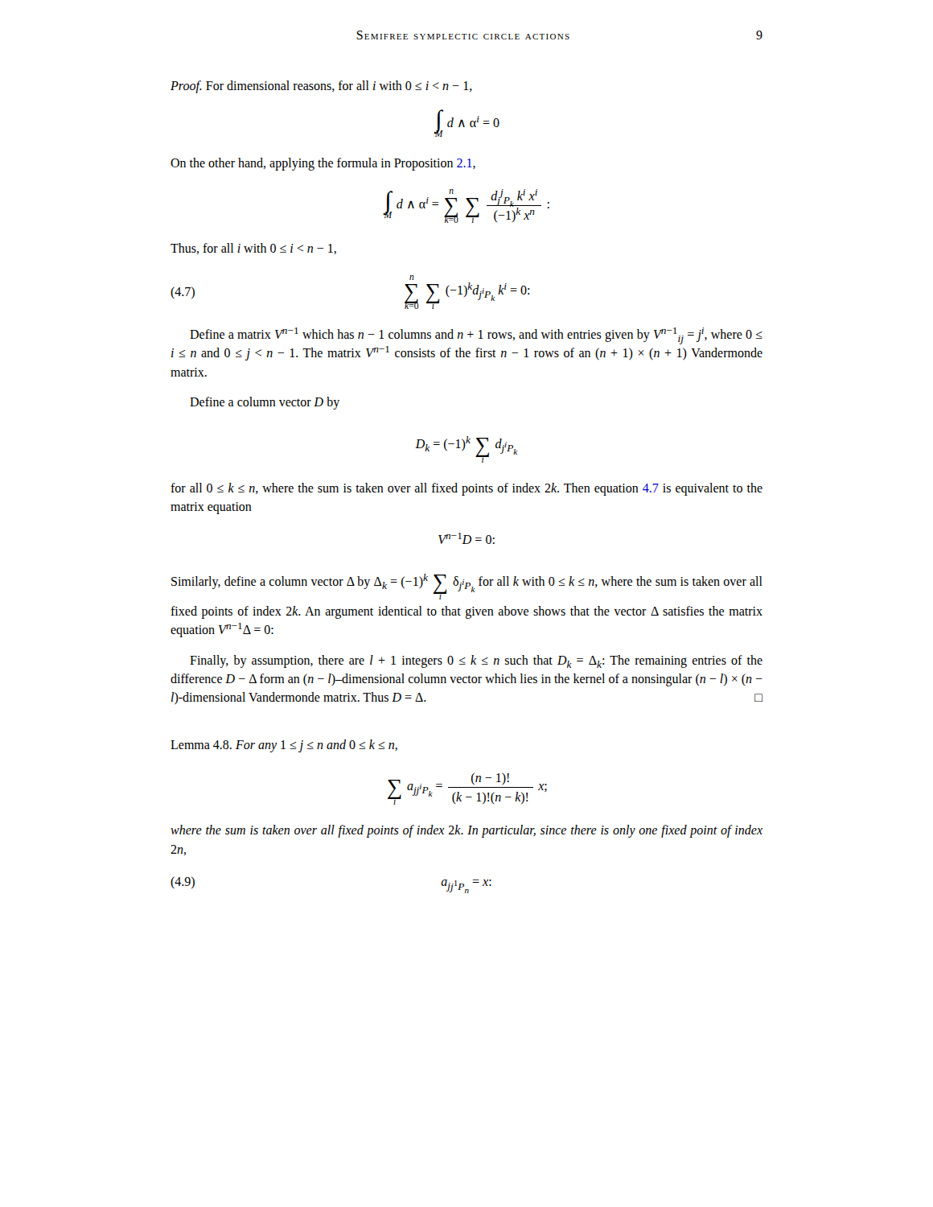Semifree symplectic circle actions 9
Proof. For dimensional reasons, for all i with 0 ≤ i < n − 1,
∫M d ∧ αi = 0
On the other hand, applying the formula in Proposition 2.1,
∫M d ∧ αi = n∑k=0 ∑i djjPk ki xi(−1)k xn :
Thus, for all i with 0 ≤ i < n − 1,
(4.7) n∑k=0 ∑i (−1)kdjiPk ki = 0:
Define a matrix Vn−1 which has n − 1 columns and n + 1 rows, and with entries given by Vn−1ij = ji, where 0 ≤ i ≤ n and 0 ≤ j < n − 1. The matrix Vn−1 consists of the first n − 1 rows of an (n + 1) × (n + 1) Vandermonde matrix.
Define a column vector D by
Dk = (−1)k ∑i djiPk
for all 0 ≤ k ≤ n, where the sum is taken over all fixed points of index 2k. Then equation 4.7 is equivalent to the matrix equation
Vn−1D = 0:
Similarly, define a column vector Δ by Δk = (−1)k ∑i δjiPk for all k with 0 ≤ k ≤ n, where the sum is taken over all fixed points of index 2k. An argument identical to that given above shows that the vector Δ satisfies the matrix equation Vn−1Δ = 0:
Finally, by assumption, there are l + 1 integers 0 ≤ k ≤ n such that Dk = Δk: The remaining entries of the difference D − Δ form an (n − l)–dimensional column vector which lies in the kernel of a nonsingular (n − l) × (n − l)-dimensional Vandermonde matrix. Thus D = Δ. □
Lemma 4.8. For any 1 ≤ j ≤ n and 0 ≤ k ≤ n,
∑i ajjiPk = (n − 1)!(k − 1)!(n − k)! x;
where the sum is taken over all fixed points of index 2k. In particular, since there is only one fixed point of index 2n,
(4.9) ajj1Pn = x: